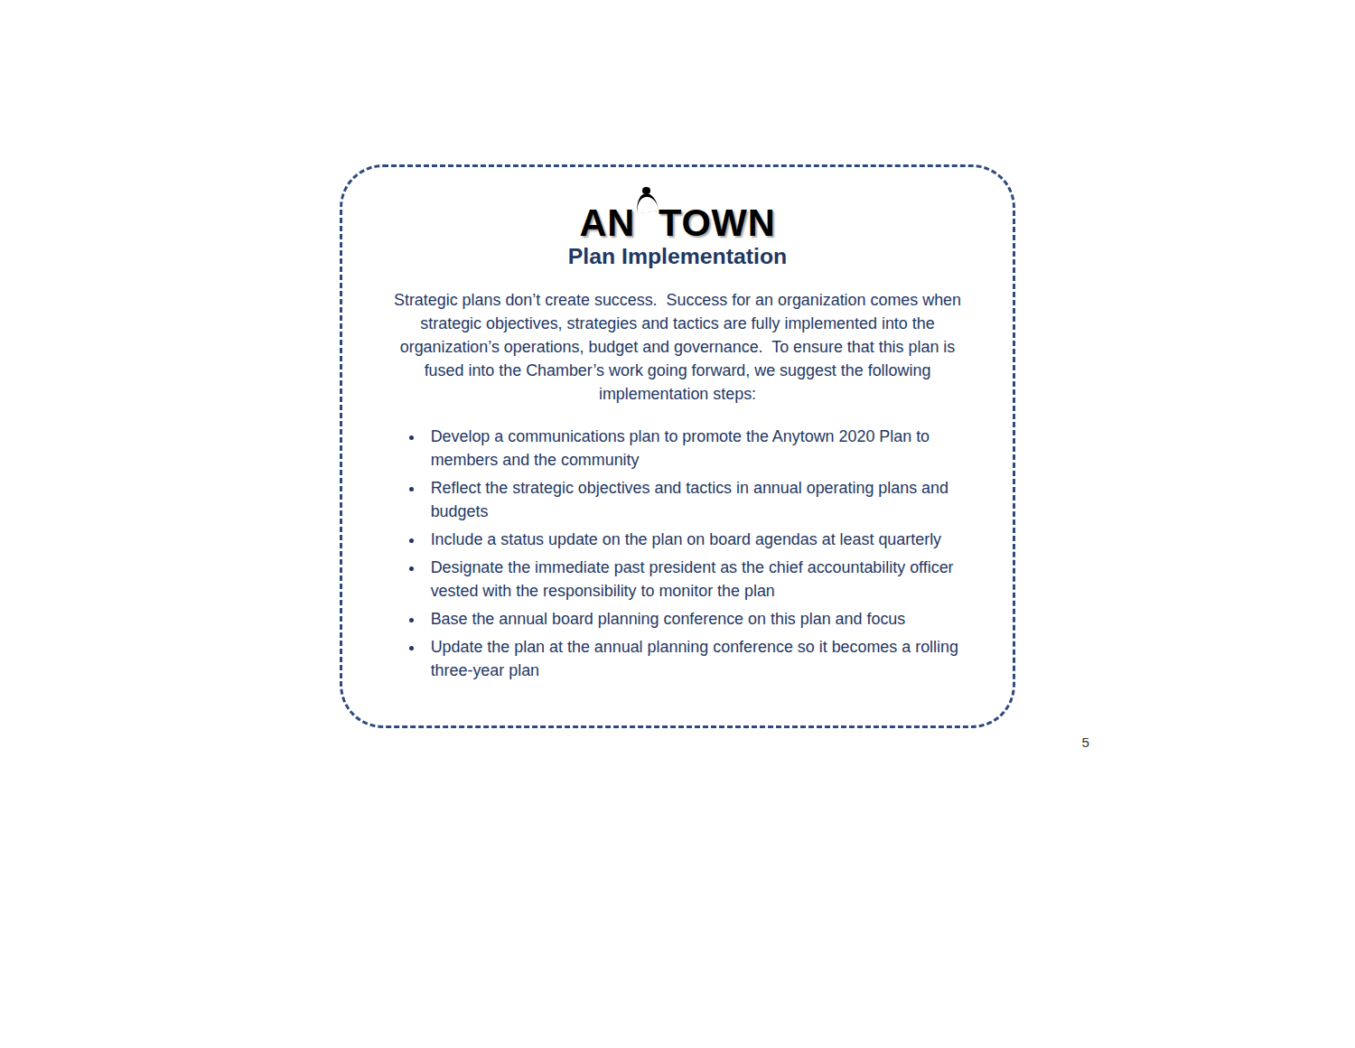AN TOWN
Plan Implementation
Strategic plans don’t create success. Success for an organization comes when strategic objectives, strategies and tactics are fully implemented into the organization’s operations, budget and governance. To ensure that this plan is fused into the Chamber’s work going forward, we suggest the following implementation steps:
Develop a communications plan to promote the Anytown 2020 Plan to members and the community
Reflect the strategic objectives and tactics in annual operating plans and budgets
Include a status update on the plan on board agendas at least quarterly
Designate the immediate past president as the chief accountability officer vested with the responsibility to monitor the plan
Base the annual board planning conference on this plan and focus
Update the plan at the annual planning conference so it becomes a rolling three-year plan
5